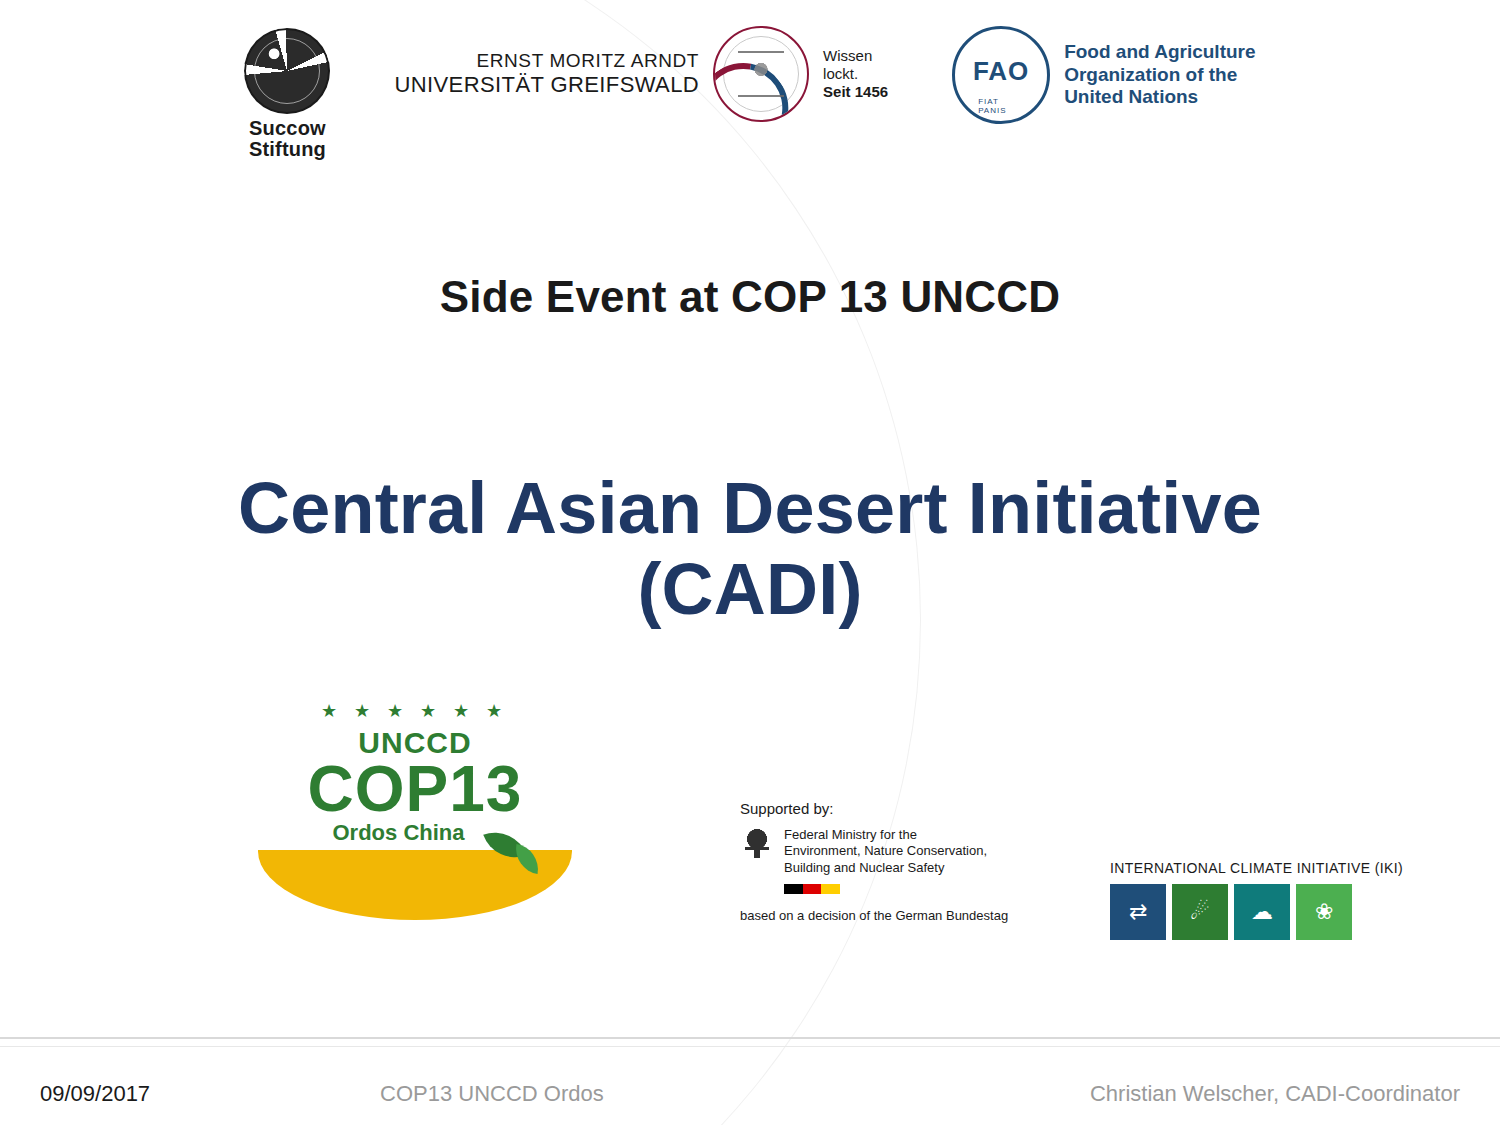Succow
Stiftung
ERNST MORITZ ARNDT
UNIVERSITÄT GREIFSWALD
Wissen
lockt.
Seit 1456
Food and Agriculture
Organization of the
United Nations
Side Event at COP 13 UNCCD
Central Asian Desert Initiative
(CADI)
★ ★ ★ ★ ★ ★
UNCCD
COP13
Ordos China 2017
Supported by:
Federal Ministry for the
Environment, Nature Conservation,
Building and Nuclear Safety
based on a decision of the German Bundestag
INTERNATIONAL CLIMATE INITIATIVE (IKI)
⇄
☄
☁
❀
09/09/2017
COP13 UNCCD Ordos
Christian Welscher, CADI-Coordinator